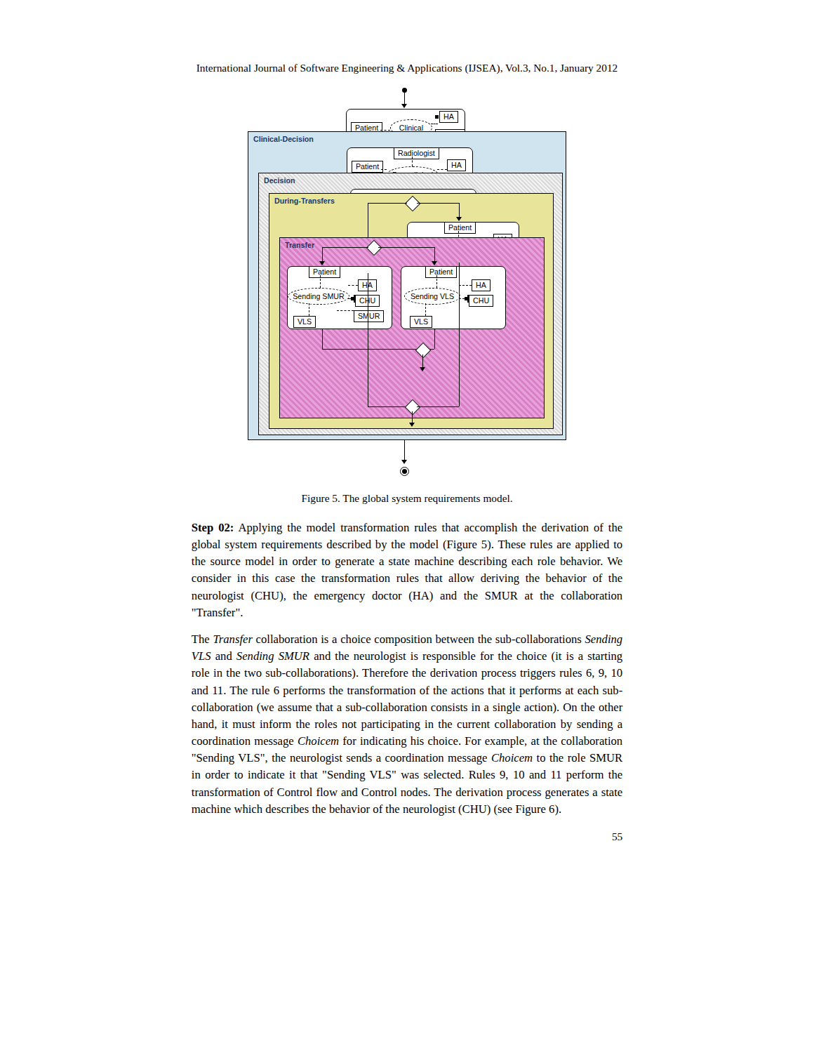International Journal of Software Engineering & Applications (IJSEA), Vol.3, No.1, January 2012
Patient
Clinical
HA
SAMU
Clinical-Decision
Radiologist
Patient
CHU
Para-clinical
HA
SAMU
Decision
CHU
Decision making
Expert
During-Transfers
Patient
Supported by HA
HA
CHU
Transfer
Patient
Sending SMUR
HA
CHU
SMUR
VLS
Patient
Sending VLS
HA
CHU
VLS
Figure 5. The global system requirements model.
Step 02: Applying the model transformation rules that accomplish the derivation of the global system requirements described by the model (Figure 5). These rules are applied to the source model in order to generate a state machine describing each role behavior. We consider in this case the transformation rules that allow deriving the behavior of the neurologist (CHU), the emergency doctor (HA) and the SMUR at the collaboration "Transfer".
The Transfer collaboration is a choice composition between the sub-collaborations Sending VLS and Sending SMUR and the neurologist is responsible for the choice (it is a starting role in the two sub-collaborations). Therefore the derivation process triggers rules 6, 9, 10 and 11. The rule 6 performs the transformation of the actions that it performs at each sub-collaboration (we assume that a sub-collaboration consists in a single action). On the other hand, it must inform the roles not participating in the current collaboration by sending a coordination message Choicem for indicating his choice. For example, at the collaboration "Sending VLS", the neurologist sends a coordination message Choicem to the role SMUR in order to indicate it that "Sending VLS" was selected. Rules 9, 10 and 11 perform the transformation of Control flow and Control nodes. The derivation process generates a state machine which describes the behavior of the neurologist (CHU) (see Figure 6).
55